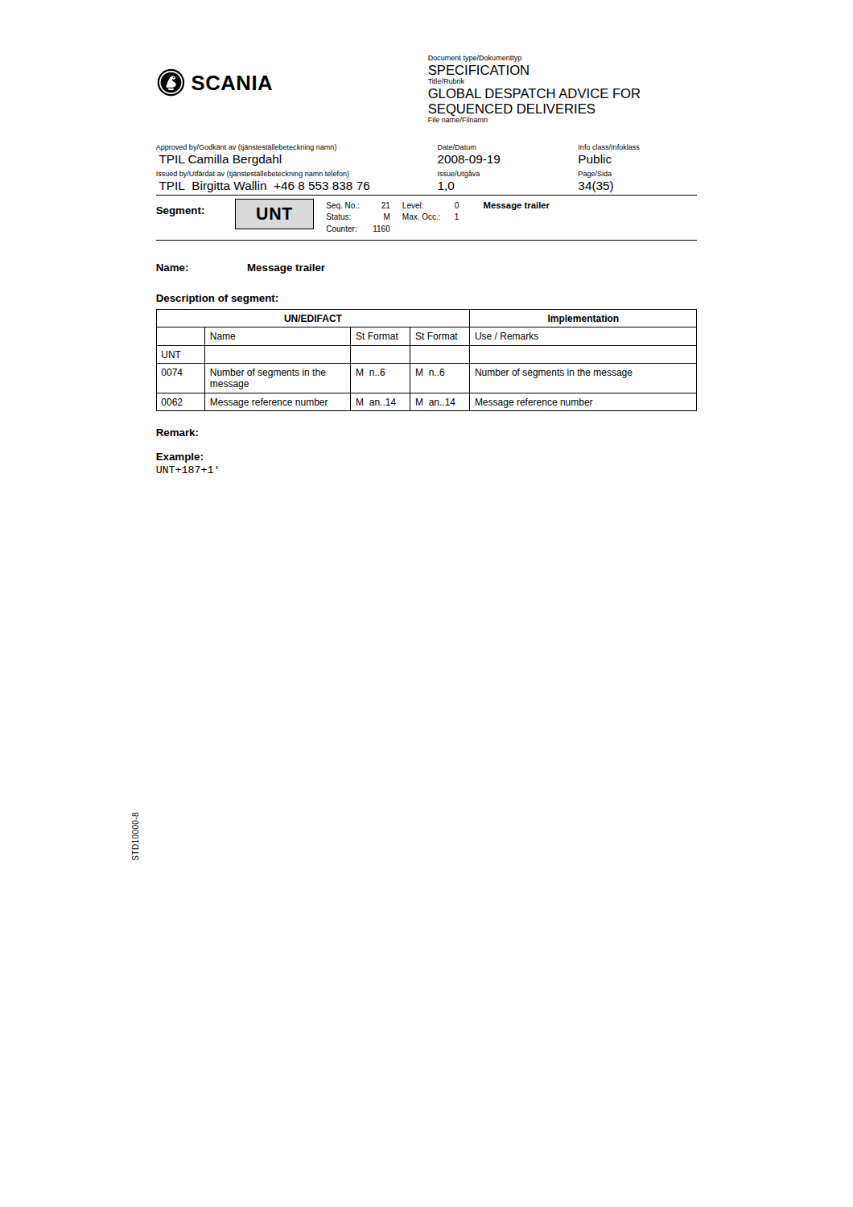SCANIA
Document type/Dokumenttyp
SPECIFICATION
Title/Rubrik
GLOBAL DESPATCH ADVICE FOR
SEQUENCED DELIVERIES
File name/Filnamn
Approved by/Godkänt av (tjänsteställebeteckning namn)
TPIL Camilla Bergdahl
Date/Datum
2008-09-19
Info class/Infoklass
Public
Issued by/Utfärdat av (tjänsteställebeteckning namn telefon)
TPIL Birgitta Wallin +46 8 553 838 76
Issue/Utgåva
1,0
Page/Sida
34(35)
Segment:
UNT
Seq. No.:
Status:
Counter:
21
M
1160
Level:
Max. Occ.:
0
1
Message trailer
Name:
Message trailer
Description of segment:
| UN/EDIFACT | Implementation |
| --- | --- |
| | Name | St Format | St Format | Use / Remarks |
| UNT | | | | |
| 0074 | Number of segments in the message | M n..6 | M n..6 | Number of segments in the message |
| 0062 | Message reference number | M an..14 | M an..14 | Message reference number |
Remark:
Example:
UNT+187+1'
STD10000-8